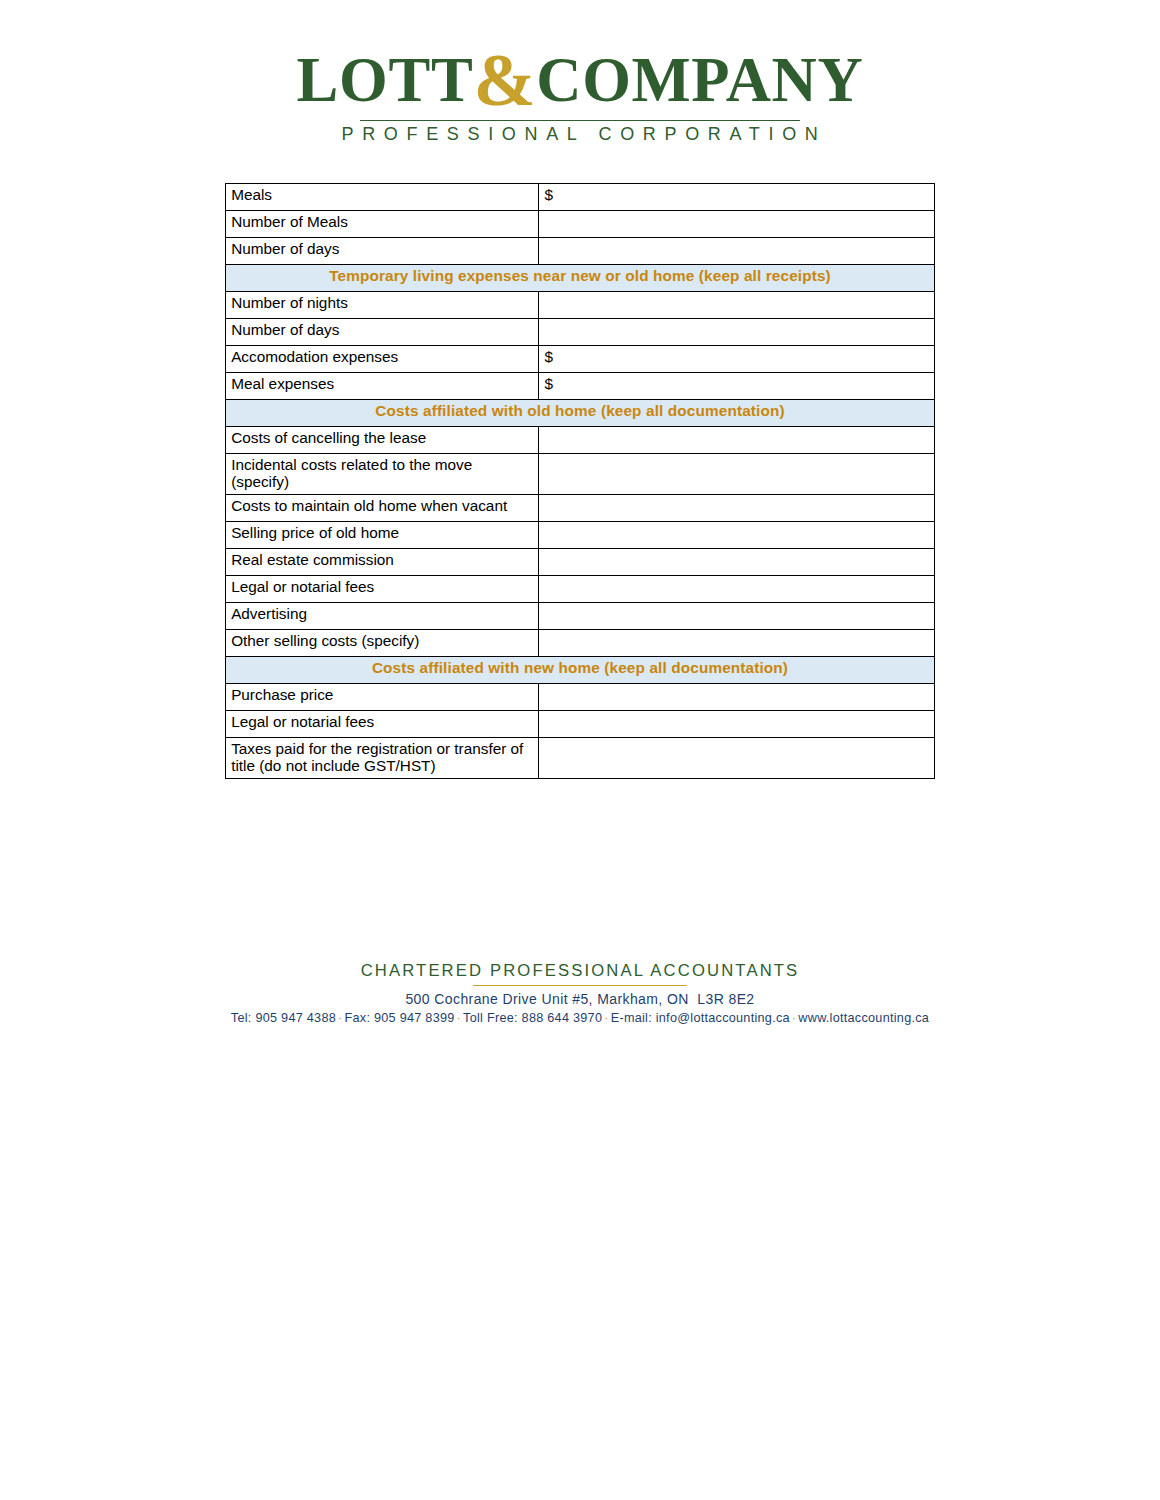LOTT&COMPANY
PROFESSIONAL CORPORATION
| Meals | $ |
| Number of Meals | |
| Number of days | |
| Temporary living expenses near new or old home (keep all receipts) |
| Number of nights | |
| Number of days | |
| Accomodation expenses | $ |
| Meal expenses | $ |
| Costs affiliated with old home (keep all documentation) |
| Costs of cancelling the lease | |
| Incidental costs related to the move (specify) | |
| Costs to maintain old home when vacant | |
| Selling price of old home | |
| Real estate commission | |
| Legal or notarial fees | |
| Advertising | |
| Other selling costs (specify) | |
| Costs affiliated with new home (keep all documentation) |
| Purchase price | |
| Legal or notarial fees | |
| Taxes paid for the registration or transfer of title (do not include GST/HST) | |
CHARTERED PROFESSIONAL ACCOUNTANTS
500 Cochrane Drive Unit #5, Markham, ON L3R 8E2
Tel: 905 947 4388·Fax: 905 947 8399·Toll Free: 888 644 3970·E-mail: info@lottaccounting.ca·www.lottaccounting.ca